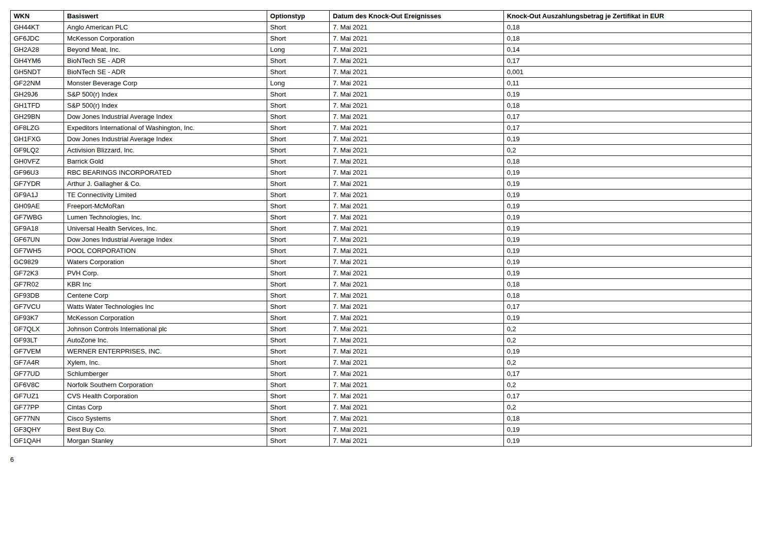| WKN | Basiswert | Optionstyp | Datum des Knock-Out Ereignisses | Knock-Out Auszahlungsbetrag je Zertifikat in EUR |
| --- | --- | --- | --- | --- |
| GH44KT | Anglo American PLC | Short | 7. Mai 2021 | 0,18 |
| GF6JDC | McKesson Corporation | Short | 7. Mai 2021 | 0,18 |
| GH2A28 | Beyond Meat, Inc. | Long | 7. Mai 2021 | 0,14 |
| GH4YM6 | BioNTech SE - ADR | Short | 7. Mai 2021 | 0,17 |
| GH5NDT | BioNTech SE - ADR | Short | 7. Mai 2021 | 0,001 |
| GF22NM | Monster Beverage Corp | Long | 7. Mai 2021 | 0,11 |
| GH29J6 | S&P 500(r) Index | Short | 7. Mai 2021 | 0,19 |
| GH1TFD | S&P 500(r) Index | Short | 7. Mai 2021 | 0,18 |
| GH29BN | Dow Jones Industrial Average Index | Short | 7. Mai 2021 | 0,17 |
| GF8LZG | Expeditors International of Washington, Inc. | Short | 7. Mai 2021 | 0,17 |
| GH1FXG | Dow Jones Industrial Average Index | Short | 7. Mai 2021 | 0,19 |
| GF9LQ2 | Activision Blizzard, Inc. | Short | 7. Mai 2021 | 0,2 |
| GH0VFZ | Barrick Gold | Short | 7. Mai 2021 | 0,18 |
| GF96U3 | RBC BEARINGS INCORPORATED | Short | 7. Mai 2021 | 0,19 |
| GF7YDR | Arthur J. Gallagher & Co. | Short | 7. Mai 2021 | 0,19 |
| GF9A1J | TE Connectivity Limited | Short | 7. Mai 2021 | 0,19 |
| GH09AE | Freeport-McMoRan | Short | 7. Mai 2021 | 0,19 |
| GF7WBG | Lumen Technologies, Inc. | Short | 7. Mai 2021 | 0,19 |
| GF9A18 | Universal Health Services, Inc. | Short | 7. Mai 2021 | 0,19 |
| GF67UN | Dow Jones Industrial Average Index | Short | 7. Mai 2021 | 0,19 |
| GF7WH5 | POOL CORPORATION | Short | 7. Mai 2021 | 0,19 |
| GC9829 | Waters Corporation | Short | 7. Mai 2021 | 0,19 |
| GF72K3 | PVH Corp. | Short | 7. Mai 2021 | 0,19 |
| GF7R02 | KBR Inc | Short | 7. Mai 2021 | 0,18 |
| GF93DB | Centene Corp | Short | 7. Mai 2021 | 0,18 |
| GF7VCU | Watts Water Technologies Inc | Short | 7. Mai 2021 | 0,17 |
| GF93K7 | McKesson Corporation | Short | 7. Mai 2021 | 0,19 |
| GF7QLX | Johnson Controls International plc | Short | 7. Mai 2021 | 0,2 |
| GF93LT | AutoZone Inc. | Short | 7. Mai 2021 | 0,2 |
| GF7VEM | WERNER ENTERPRISES, INC. | Short | 7. Mai 2021 | 0,19 |
| GF7A4R | Xylem, Inc. | Short | 7. Mai 2021 | 0,2 |
| GF77UD | Schlumberger | Short | 7. Mai 2021 | 0,17 |
| GF6V8C | Norfolk Southern Corporation | Short | 7. Mai 2021 | 0,2 |
| GF7UZ1 | CVS Health Corporation | Short | 7. Mai 2021 | 0,17 |
| GF77PP | Cintas Corp | Short | 7. Mai 2021 | 0,2 |
| GF77NN | Cisco Systems | Short | 7. Mai 2021 | 0,18 |
| GF3QHY | Best Buy Co. | Short | 7. Mai 2021 | 0,19 |
| GF1QAH | Morgan Stanley | Short | 7. Mai 2021 | 0,19 |
6